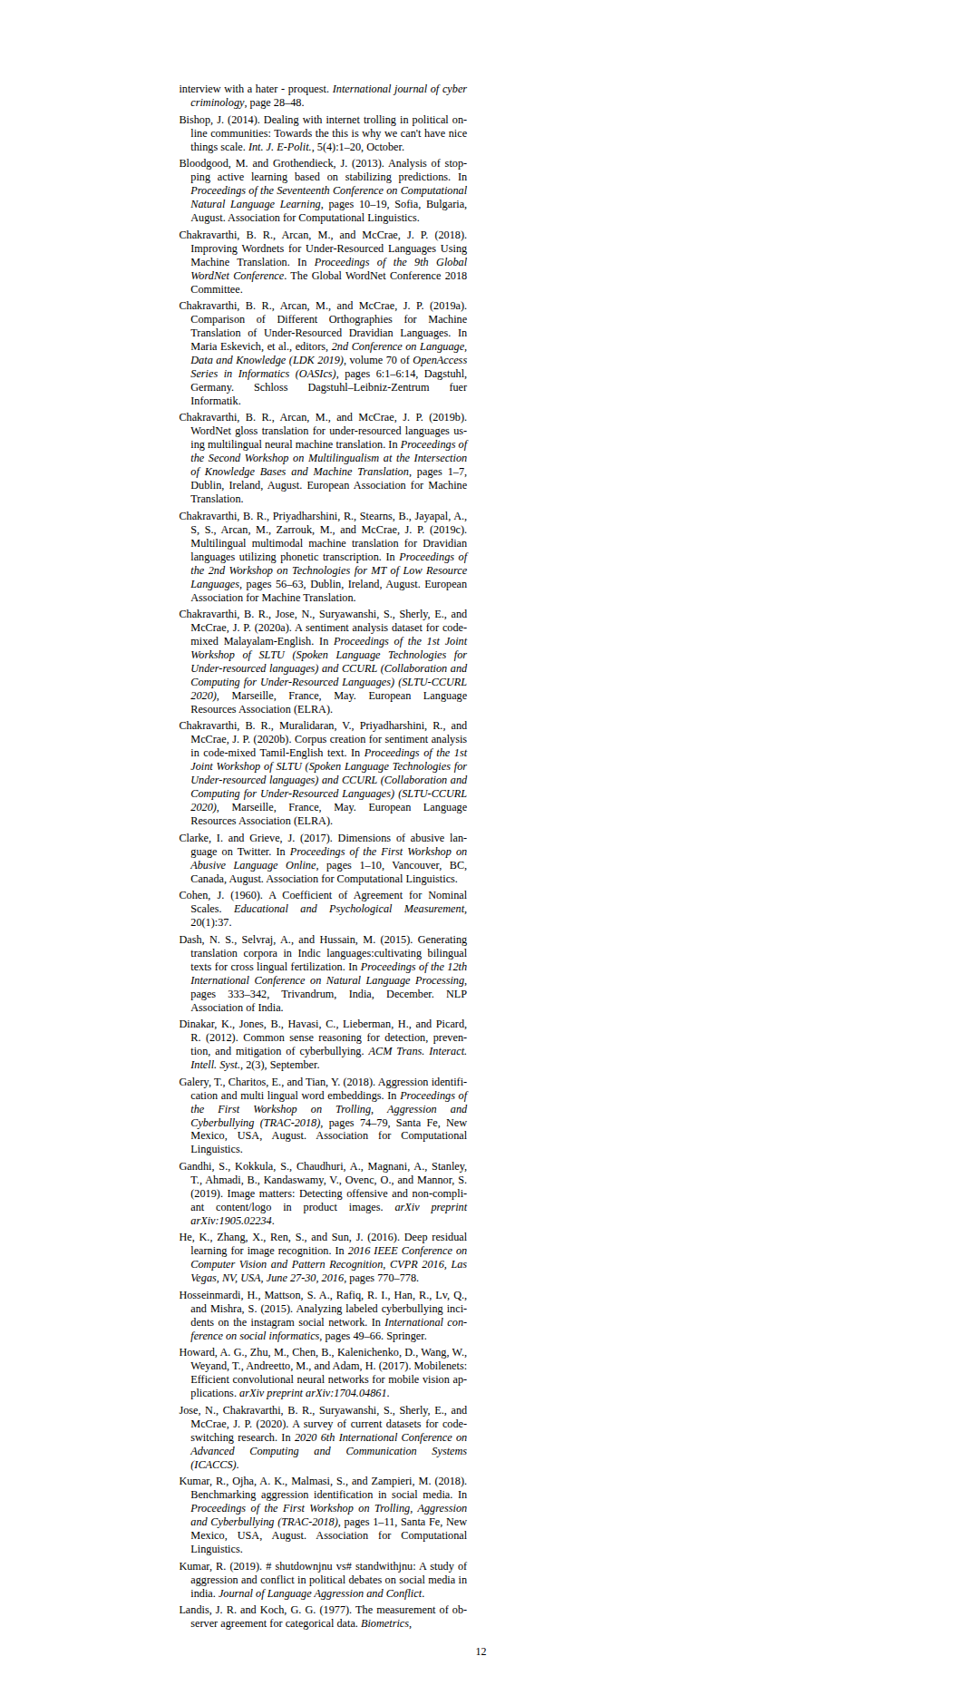interview with a hater - proquest. International journal of cyber criminology, page 28–48.
Bishop, J. (2014). Dealing with internet trolling in political online communities: Towards the this is why we can't have nice things scale. Int. J. E-Polit., 5(4):1–20, October.
Bloodgood, M. and Grothendieck, J. (2013). Analysis of stopping active learning based on stabilizing predictions. In Proceedings of the Seventeenth Conference on Computational Natural Language Learning, pages 10–19, Sofia, Bulgaria, August. Association for Computational Linguistics.
Chakravarthi, B. R., Arcan, M., and McCrae, J. P. (2018). Improving Wordnets for Under-Resourced Languages Using Machine Translation. In Proceedings of the 9th Global WordNet Conference. The Global WordNet Conference 2018 Committee.
Chakravarthi, B. R., Arcan, M., and McCrae, J. P. (2019a). Comparison of Different Orthographies for Machine Translation of Under-Resourced Dravidian Languages. In Maria Eskevich, et al., editors, 2nd Conference on Language, Data and Knowledge (LDK 2019), volume 70 of OpenAccess Series in Informatics (OASIcs), pages 6:1–6:14, Dagstuhl, Germany. Schloss Dagstuhl–Leibniz-Zentrum fuer Informatik.
Chakravarthi, B. R., Arcan, M., and McCrae, J. P. (2019b). WordNet gloss translation for under-resourced languages using multilingual neural machine translation. In Proceedings of the Second Workshop on Multilingualism at the Intersection of Knowledge Bases and Machine Translation, pages 1–7, Dublin, Ireland, August. European Association for Machine Translation.
Chakravarthi, B. R., Priyadharshini, R., Stearns, B., Jayapal, A., S, S., Arcan, M., Zarrouk, M., and McCrae, J. P. (2019c). Multilingual multimodal machine translation for Dravidian languages utilizing phonetic transcription. In Proceedings of the 2nd Workshop on Technologies for MT of Low Resource Languages, pages 56–63, Dublin, Ireland, August. European Association for Machine Translation.
Chakravarthi, B. R., Jose, N., Suryawanshi, S., Sherly, E., and McCrae, J. P. (2020a). A sentiment analysis dataset for code-mixed Malayalam-English. In Proceedings of the 1st Joint Workshop of SLTU (Spoken Language Technologies for Under-resourced languages) and CCURL (Collaboration and Computing for Under-Resourced Languages) (SLTU-CCURL 2020), Marseille, France, May. European Language Resources Association (ELRA).
Chakravarthi, B. R., Muralidaran, V., Priyadharshini, R., and McCrae, J. P. (2020b). Corpus creation for sentiment analysis in code-mixed Tamil-English text. In Proceedings of the 1st Joint Workshop of SLTU (Spoken Language Technologies for Under-resourced languages) and CCURL (Collaboration and Computing for Under-Resourced Languages) (SLTU-CCURL 2020), Marseille, France, May. European Language Resources Association (ELRA).
Clarke, I. and Grieve, J. (2017). Dimensions of abusive language on Twitter. In Proceedings of the First Workshop on Abusive Language Online, pages 1–10, Vancouver, BC, Canada, August. Association for Computational Linguistics.
Cohen, J. (1960). A Coefficient of Agreement for Nominal Scales. Educational and Psychological Measurement, 20(1):37.
Dash, N. S., Selvraj, A., and Hussain, M. (2015). Generating translation corpora in Indic languages:cultivating bilingual texts for cross lingual fertilization. In Proceedings of the 12th International Conference on Natural Language Processing, pages 333–342, Trivandrum, India, December. NLP Association of India.
Dinakar, K., Jones, B., Havasi, C., Lieberman, H., and Picard, R. (2012). Common sense reasoning for detection, prevention, and mitigation of cyberbullying. ACM Trans. Interact. Intell. Syst., 2(3), September.
Galery, T., Charitos, E., and Tian, Y. (2018). Aggression identification and multi lingual word embeddings. In Proceedings of the First Workshop on Trolling, Aggression and Cyberbullying (TRAC-2018), pages 74–79, Santa Fe, New Mexico, USA, August. Association for Computational Linguistics.
Gandhi, S., Kokkula, S., Chaudhuri, A., Magnani, A., Stanley, T., Ahmadi, B., Kandaswamy, V., Ovenc, O., and Mannor, S. (2019). Image matters: Detecting offensive and non-compliant content/logo in product images. arXiv preprint arXiv:1905.02234.
He, K., Zhang, X., Ren, S., and Sun, J. (2016). Deep residual learning for image recognition. In 2016 IEEE Conference on Computer Vision and Pattern Recognition, CVPR 2016, Las Vegas, NV, USA, June 27-30, 2016, pages 770–778.
Hosseinmardi, H., Mattson, S. A., Rafiq, R. I., Han, R., Lv, Q., and Mishra, S. (2015). Analyzing labeled cyberbullying incidents on the instagram social network. In International conference on social informatics, pages 49–66. Springer.
Howard, A. G., Zhu, M., Chen, B., Kalenichenko, D., Wang, W., Weyand, T., Andreetto, M., and Adam, H. (2017). Mobilenets: Efficient convolutional neural networks for mobile vision applications. arXiv preprint arXiv:1704.04861.
Jose, N., Chakravarthi, B. R., Suryawanshi, S., Sherly, E., and McCrae, J. P. (2020). A survey of current datasets for code-switching research. In 2020 6th International Conference on Advanced Computing and Communication Systems (ICACCS).
Kumar, R., Ojha, A. K., Malmasi, S., and Zampieri, M. (2018). Benchmarking aggression identification in social media. In Proceedings of the First Workshop on Trolling, Aggression and Cyberbullying (TRAC-2018), pages 1–11, Santa Fe, New Mexico, USA, August. Association for Computational Linguistics.
Kumar, R. (2019). # shutdownjnu vs# standwithjnu: A study of aggression and conflict in political debates on social media in india. Journal of Language Aggression and Conflict.
Landis, J. R. and Koch, G. G. (1977). The measurement of observer agreement for categorical data. Biometrics,
12